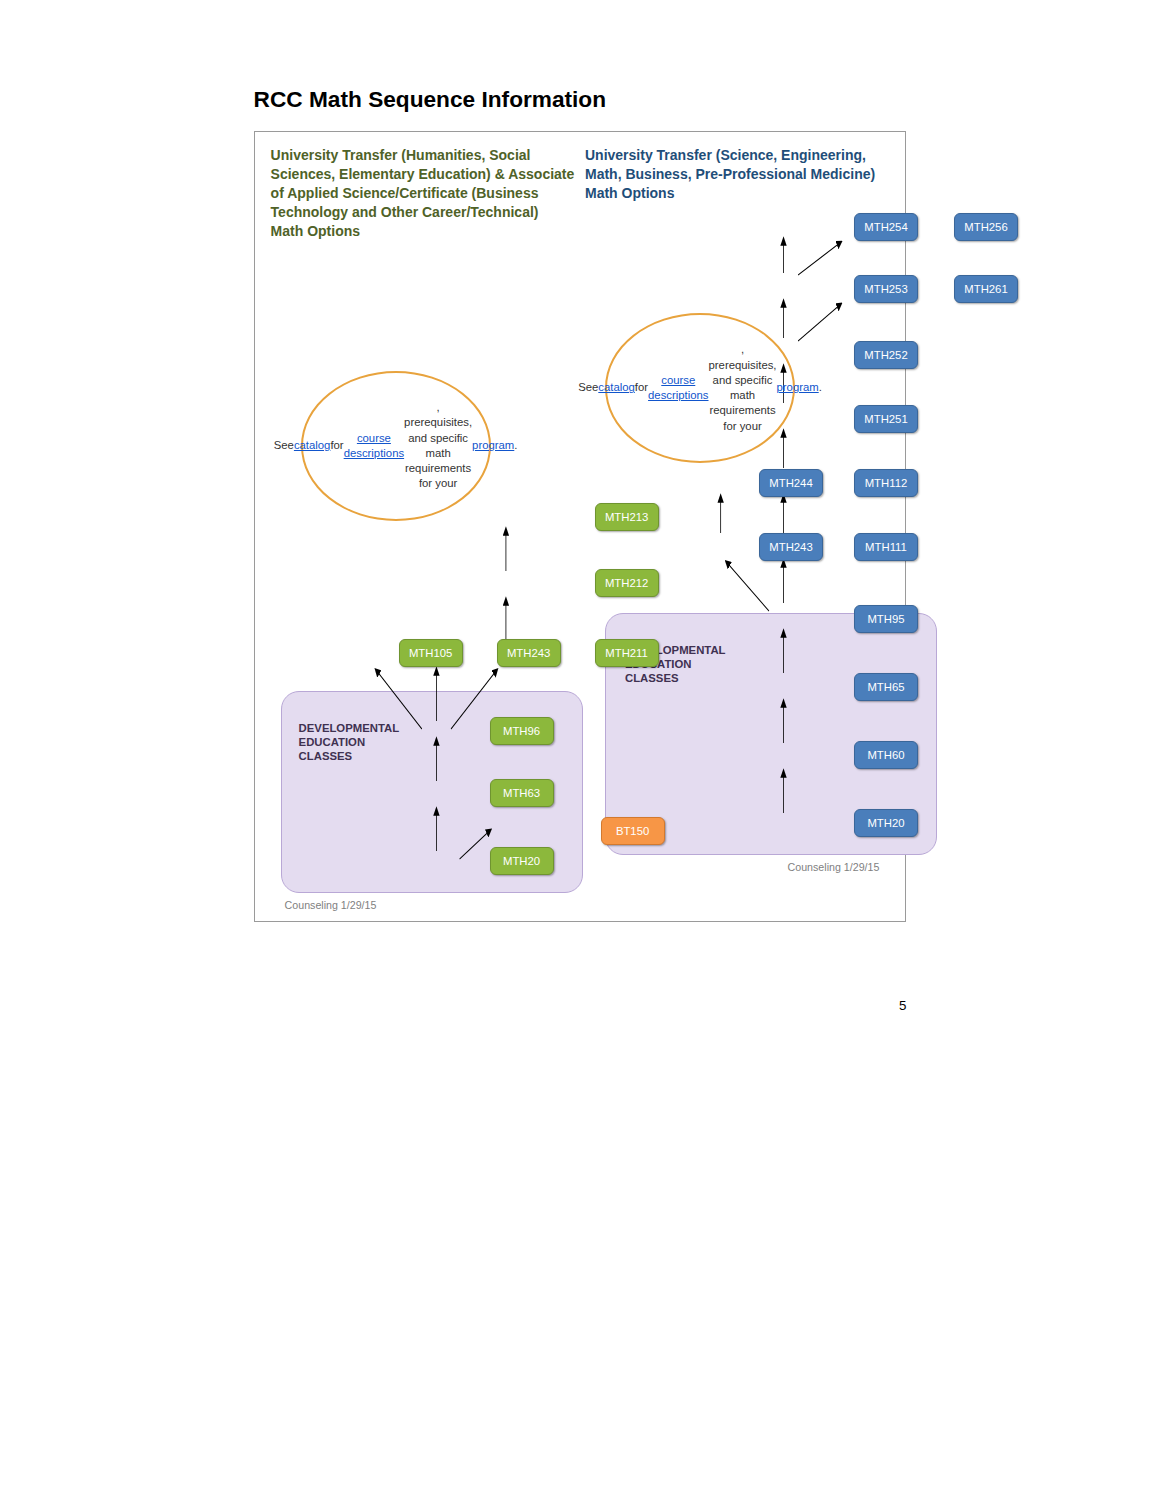RCC Math Sequence Information
University Transfer (Humanities, Social Sciences, Elementary Education) & Associate of Applied Science/Certificate (Business Technology and Other Career/Technical) Math Options
See catalog for course descriptions, prerequisites, and specific math requirements for your program.
DEVELOPMENTAL
EDUCATION CLASSES
MTH213
MTH212
MTH211
MTH105
MTH243
MTH96
MTH63
MTH20
BT150
Counseling 1/29/15
University Transfer (Science, Engineering, Math, Business, Pre-Professional Medicine) Math Options
See catalog for course descriptions, prerequisites, and specific math requirements for your program.
DEVELOPMENTAL
EDUCATION CLASSES
MTH254
MTH256
MTH253
MTH261
MTH252
MTH251
MTH244
MTH112
MTH243
MTH111
MTH95
MTH65
MTH60
MTH20
Counseling 1/29/15
5